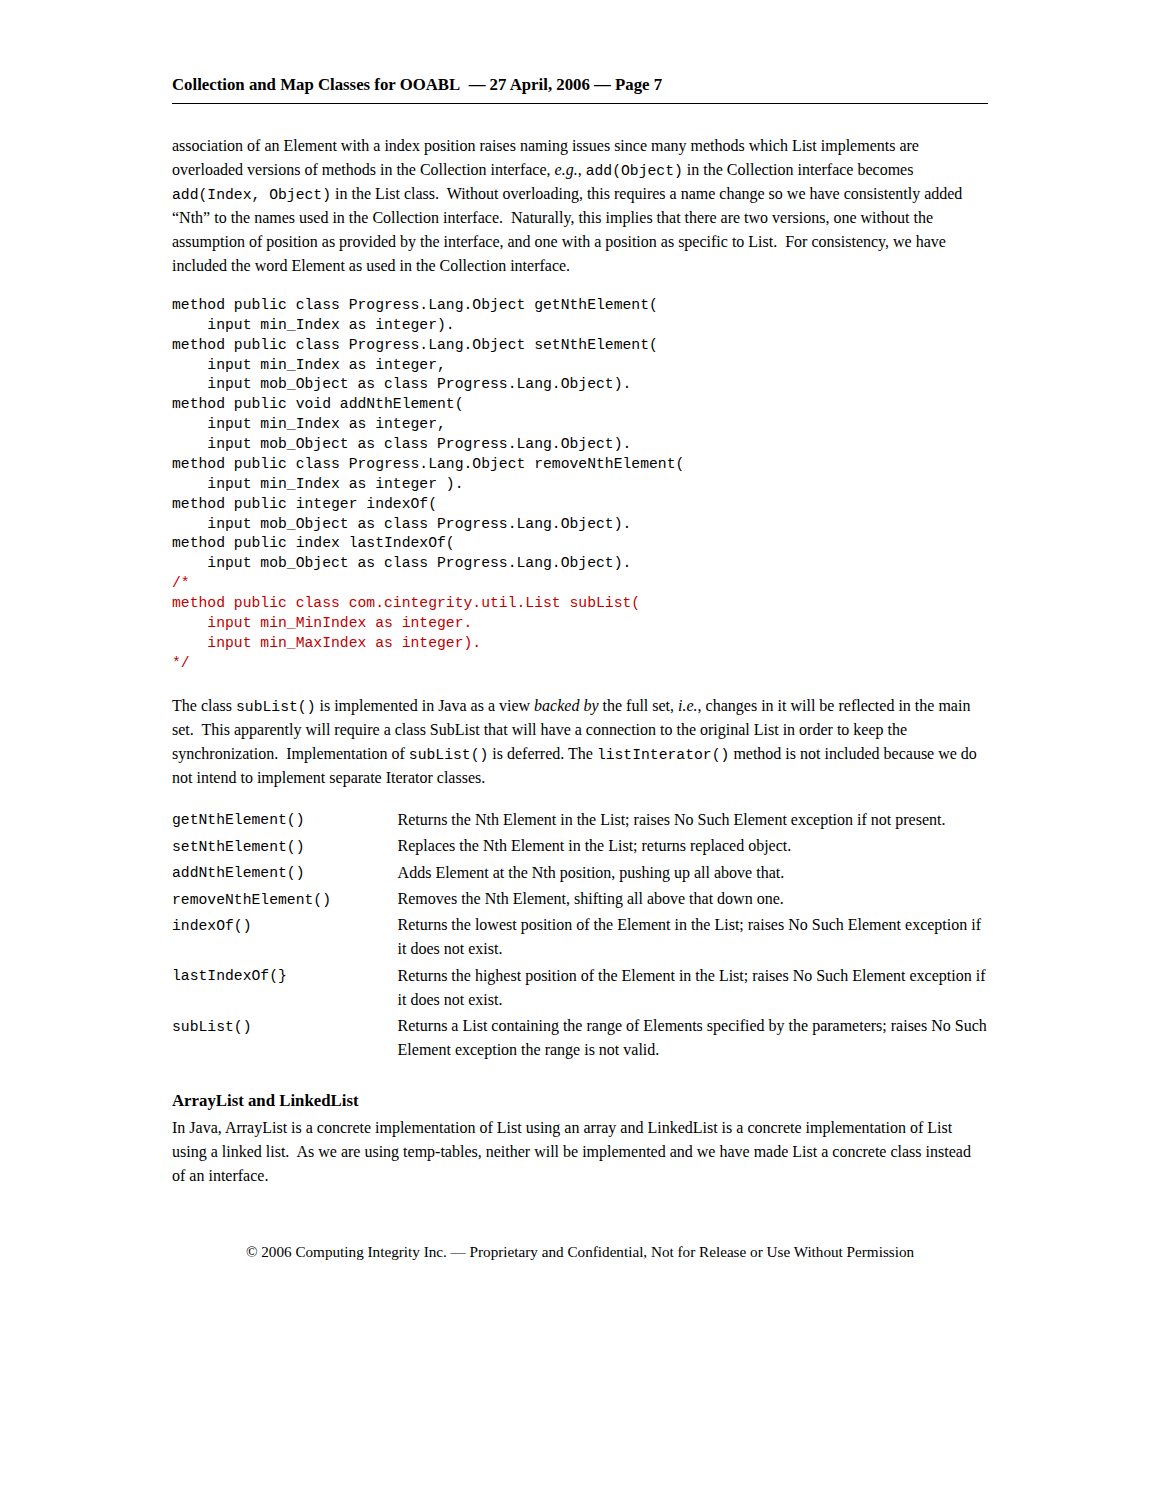Collection and Map Classes for OOABL — 27 April, 2006 — Page 7
association of an Element with a index position raises naming issues since many methods which List implements are overloaded versions of methods in the Collection interface, e.g., add(Object) in the Collection interface becomes add(Index, Object) in the List class. Without overloading, this requires a name change so we have consistently added “Nth” to the names used in the Collection interface. Naturally, this implies that there are two versions, one without the assumption of position as provided by the interface, and one with a position as specific to List. For consistency, we have included the word Element as used in the Collection interface.
method public class Progress.Lang.Object getNthElement(
    input min_Index as integer).
method public class Progress.Lang.Object setNthElement(
    input min_Index as integer,
    input mob_Object as class Progress.Lang.Object).
method public void addNthElement(
    input min_Index as integer,
    input mob_Object as class Progress.Lang.Object).
method public class Progress.Lang.Object removeNthElement(
    input min_Index as integer ).
method public integer indexOf(
    input mob_Object as class Progress.Lang.Object).
method public index lastIndexOf(
    input mob_Object as class Progress.Lang.Object).
/*
method public class com.cintegrity.util.List subList(
    input min_MinIndex as integer.
    input min_MaxIndex as integer).
*/
The class subList() is implemented in Java as a view backed by the full set, i.e., changes in it will be reflected in the main set. This apparently will require a class SubList that will have a connection to the original List in order to keep the synchronization. Implementation of subList() is deferred. The listInterator() method is not included because we do not intend to implement separate Iterator classes.
getNthElement()
Returns the Nth Element in the List; raises No Such Element exception if not present.
setNthElement()
Replaces the Nth Element in the List; returns replaced object.
addNthElement()
Adds Element at the Nth position, pushing up all above that.
removeNthElement()
Removes the Nth Element, shifting all above that down one.
indexOf()
Returns the lowest position of the Element in the List; raises No Such Element exception if it does not exist.
lastIndexOf(}
Returns the highest position of the Element in the List; raises No Such Element exception if it does not exist.
subList()
Returns a List containing the range of Elements specified by the parameters; raises No Such Element exception the range is not valid.
ArrayList and LinkedList
In Java, ArrayList is a concrete implementation of List using an array and LinkedList is a concrete implementation of List using a linked list. As we are using temp-tables, neither will be implemented and we have made List a concrete class instead of an interface.
© 2006 Computing Integrity Inc. — Proprietary and Confidential, Not for Release or Use Without Permission